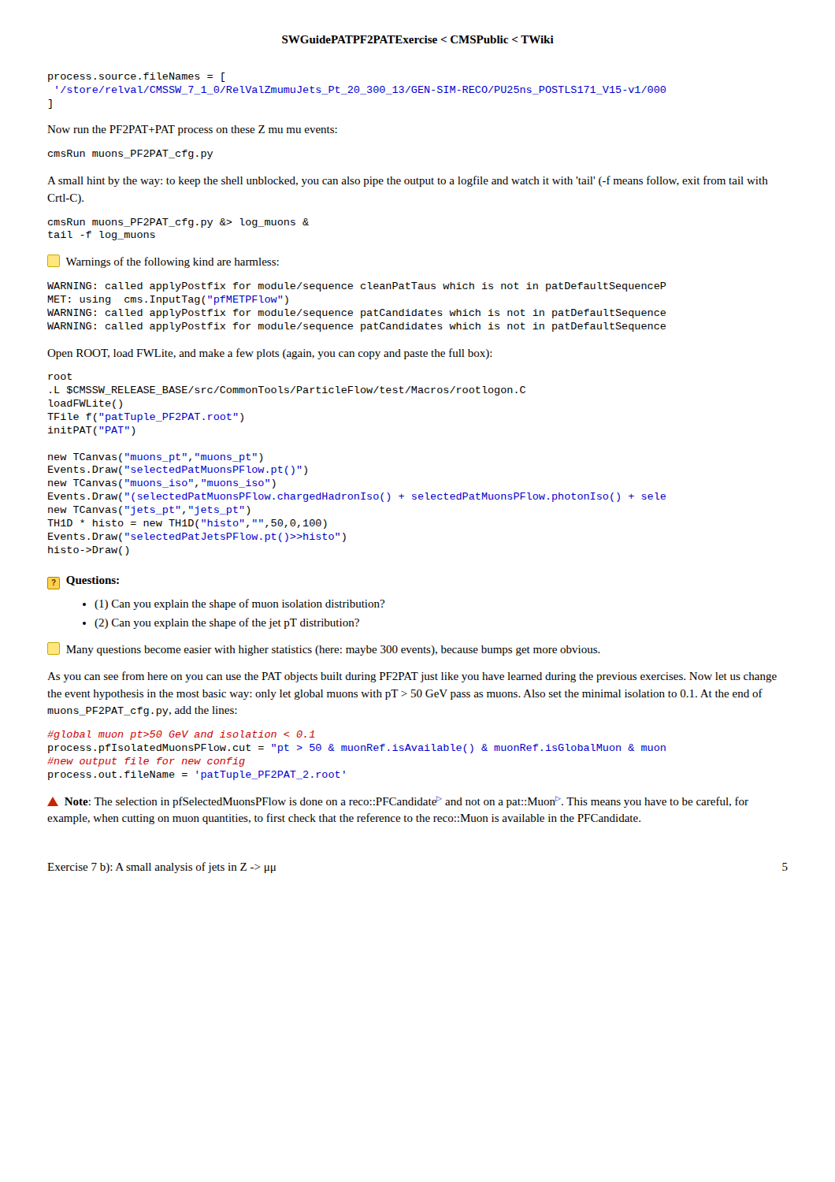SWGuidePATPF2PATExercise < CMSPublic < TWiki
process.source.fileNames = [
 '/store/relval/CMSSW_7_1_0/RelValZmumuJets_Pt_20_300_13/GEN-SIM-RECO/PU25ns_POSTLS171_V15-v1/000
]
Now run the PF2PAT+PAT process on these Z mu mu events:
cmsRun muons_PF2PAT_cfg.py
A small hint by the way: to keep the shell unblocked, you can also pipe the output to a logfile and watch it with 'tail' (-f means follow, exit from tail with Crtl-C).
cmsRun muons_PF2PAT_cfg.py &> log_muons &
tail -f log_muons
Warnings of the following kind are harmless:
WARNING: called applyPostfix for module/sequence cleanPatTaus which is not in patDefaultSequenceP
MET: using  cms.InputTag("pfMETPFlow")
WARNING: called applyPostfix for module/sequence patCandidates which is not in patDefaultSequence
WARNING: called applyPostfix for module/sequence patCandidates which is not in patDefaultSequence
Open ROOT, load FWLite, and make a few plots (again, you can copy and paste the full box):
root
.L $CMSSW_RELEASE_BASE/src/CommonTools/ParticleFlow/test/Macros/rootlogon.C
loadFWLite()
TFile f("patTuple_PF2PAT.root")
initPAT("PAT")

new TCanvas("muons_pt","muons_pt")
Events.Draw("selectedPatMuonsPFlow.pt()")
new TCanvas("muons_iso","muons_iso")
Events.Draw("(selectedPatMuonsPFlow.chargedHadronIso() + selectedPatMuonsPFlow.photonIso() + sele
new TCanvas("jets_pt","jets_pt")
TH1D * histo = new TH1D("histo","",50,0,100)
Events.Draw("selectedPatJetsPFlow.pt()>>histo")
histo->Draw()
? Questions:
(1) Can you explain the shape of muon isolation distribution?
(2) Can you explain the shape of the jet pT distribution?
Many questions become easier with higher statistics (here: maybe 300 events), because bumps get more obvious.
As you can see from here on you can use the PAT objects built during PF2PAT just like you have learned during the previous exercises. Now let us change the event hypothesis in the most basic way: only let global muons with pT > 50 GeV pass as muons. Also set the minimal isolation to 0.1. At the end of muons_PF2PAT_cfg.py, add the lines:
#global muon pt>50 GeV and isolation < 0.1
process.pfIsolatedMuonsPFlow.cut = "pt > 50 & muonRef.isAvailable() & muonRef.isGlobalMuon & muon
#new output file for new config
process.out.fileName = 'patTuple_PF2PAT_2.root'
Note: The selection in pfSelectedMuonsPFlow is done on a reco::PFCandidate▷ and not on a pat::Muon▷. This means you have to be careful, for example, when cutting on muon quantities, to first check that the reference to the reco::Muon is available in the PFCandidate.
Exercise 7 b): A small analysis of jets in Z -> μμ
5